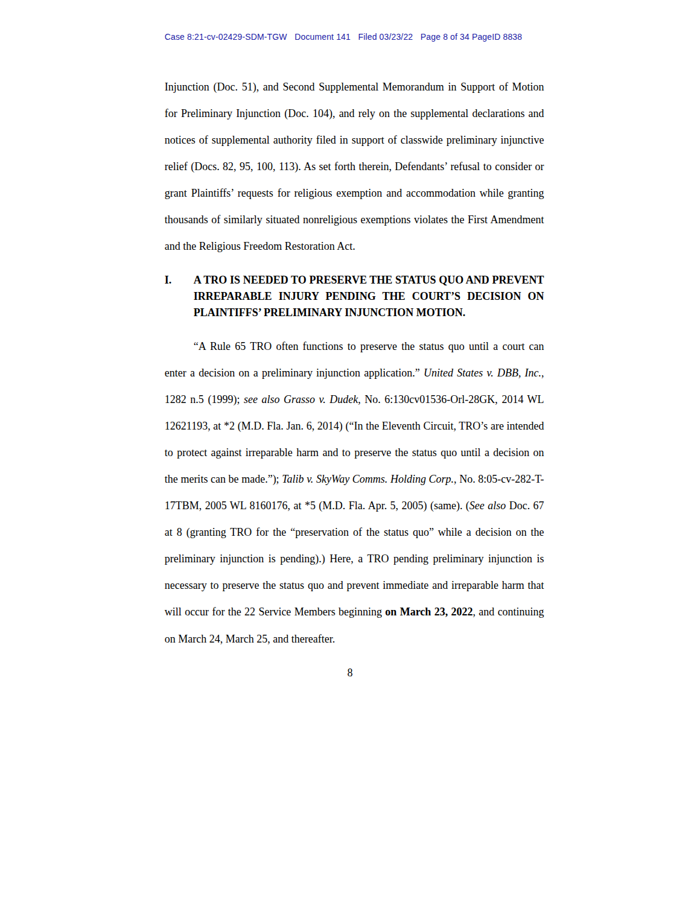Case 8:21-cv-02429-SDM-TGW Document 141 Filed 03/23/22 Page 8 of 34 PageID 8838
Injunction (Doc. 51), and Second Supplemental Memorandum in Support of Motion for Preliminary Injunction (Doc. 104), and rely on the supplemental declarations and notices of supplemental authority filed in support of classwide preliminary injunctive relief (Docs. 82, 95, 100, 113). As set forth therein, Defendants’ refusal to consider or grant Plaintiffs’ requests for religious exemption and accommodation while granting thousands of similarly situated nonreligious exemptions violates the First Amendment and the Religious Freedom Restoration Act.
I.
A TRO is needed to preserve the status quo and prevent irreparable injury pending the Court’s decision on Plaintiffs’ preliminary injunction motion.
“A Rule 65 TRO often functions to preserve the status quo until a court can enter a decision on a preliminary injunction application.” United States v. DBB, Inc., 1282 n.5 (1999); see also Grasso v. Dudek, No. 6:130cv01536-Orl-28GK, 2014 WL 12621193, at *2 (M.D. Fla. Jan. 6, 2014) (“In the Eleventh Circuit, TRO’s are intended to protect against irreparable harm and to preserve the status quo until a decision on the merits can be made.”); Talib v. SkyWay Comms. Holding Corp., No. 8:05-cv-282-T-17TBM, 2005 WL 8160176, at *5 (M.D. Fla. Apr. 5, 2005) (same). (See also Doc. 67 at 8 (granting TRO for the “preservation of the status quo” while a decision on the preliminary injunction is pending).) Here, a TRO pending preliminary injunction is necessary to preserve the status quo and prevent immediate and irreparable harm that will occur for the 22 Service Members beginning on March 23, 2022, and continuing on March 24, March 25, and thereafter.
8